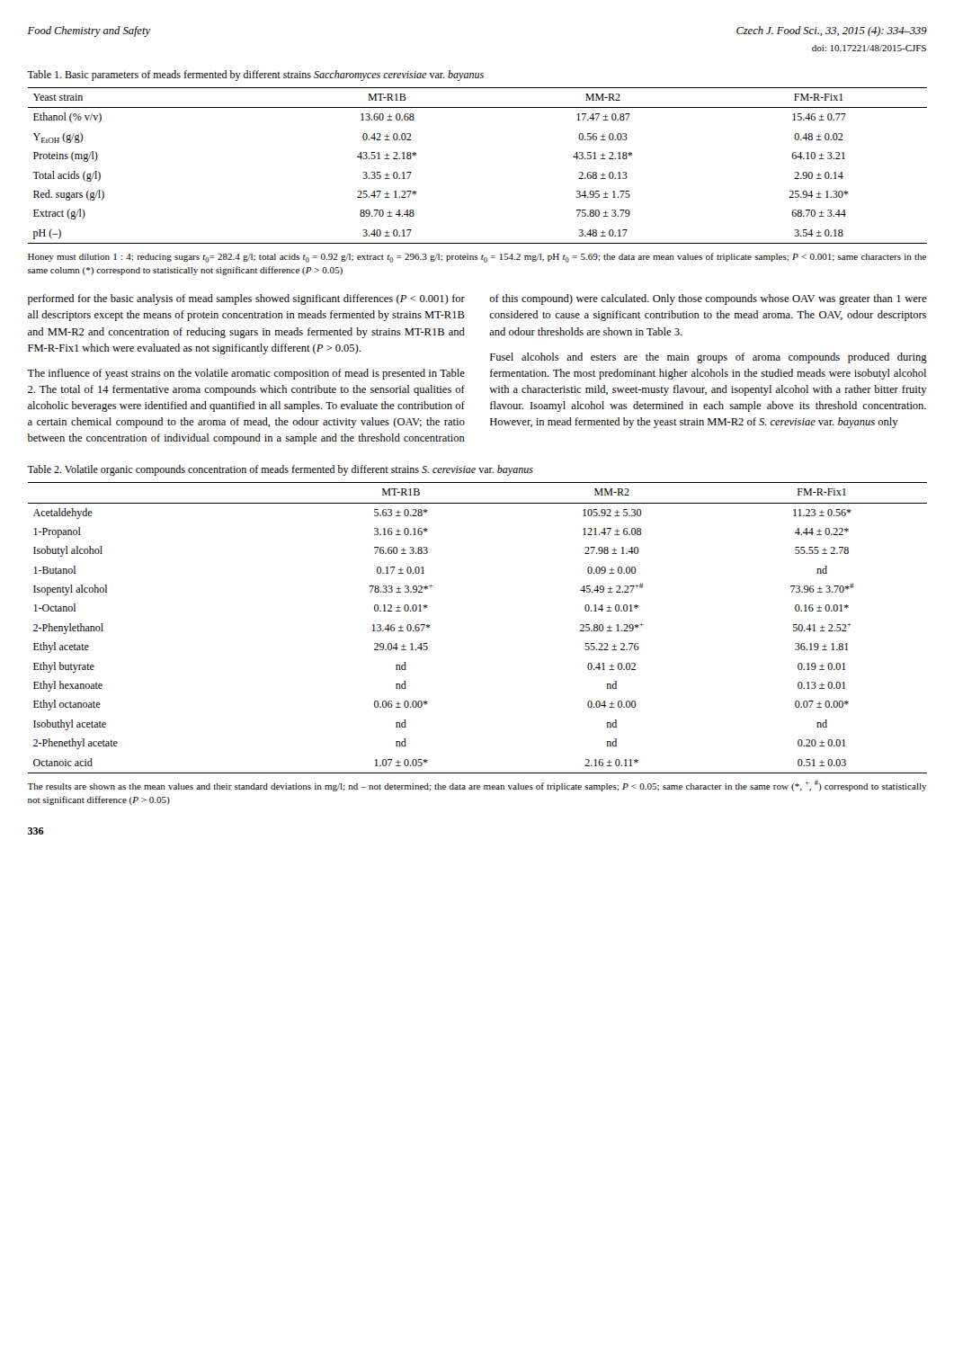Food Chemistry and Safety
Czech J. Food Sci., 33, 2015 (4): 334–339
doi: 10.17221/48/2015-CJFS
Table 1. Basic parameters of meads fermented by different strains Saccharomyces cerevisiae var. bayanus
| Yeast strain | MT-R1B | MM-R2 | FM-R-Fix1 |
| --- | --- | --- | --- |
| Ethanol (% v/v) | 13.60 ± 0.68 | 17.47 ± 0.87 | 15.46 ± 0.77 |
| Y EtOH (g/g) | 0.42 ± 0.02 | 0.56 ± 0.03 | 0.48 ± 0.02 |
| Proteins (mg/l) | 43.51 ± 2.18* | 43.51 ± 2.18* | 64.10 ± 3.21 |
| Total acids (g/l) | 3.35 ± 0.17 | 2.68 ± 0.13 | 2.90 ± 0.14 |
| Red. sugars (g/l) | 25.47 ± 1.27* | 34.95 ± 1.75 | 25.94 ± 1.30* |
| Extract (g/l) | 89.70 ± 4.48 | 75.80 ± 3.79 | 68.70 ± 3.44 |
| pH (–) | 3.40 ± 0.17 | 3.48 ± 0.17 | 3.54 ± 0.18 |
Honey must dilution 1 : 4; reducing sugars t0= 282.4 g/l; total acids t0 = 0.92 g/l; extract t0 = 296.3 g/l; proteins t0 = 154.2 mg/l, pH t0 = 5.69; the data are mean values of triplicate samples; P < 0.001; same characters in the same column (*) correspond to statistically not significant difference (P > 0.05)
performed for the basic analysis of mead samples showed significant differences (P < 0.001) for all descriptors except the means of protein concentration in meads fermented by strains MT-R1B and MM-R2 and concentration of reducing sugars in meads fermented by strains MT-R1B and FM-R-Fix1 which were evaluated as not significantly different (P > 0.05).
The influence of yeast strains on the volatile aromatic composition of mead is presented in Table 2. The total of 14 fermentative aroma compounds which contribute to the sensorial qualities of alcoholic beverages were identified and quantified in all samples. To evaluate the contribution of a certain chemical compound to the aroma of mead, the odour activity values (OAV; the ratio between the concentration of individual compound in a sample and the threshold concentration of this compound) were calculated. Only those compounds whose OAV was greater than 1 were considered to cause a significant contribution to the mead aroma. The OAV, odour descriptors and odour thresholds are shown in Table 3.
Fusel alcohols and esters are the main groups of aroma compounds produced during fermentation. The most predominant higher alcohols in the studied meads were isobutyl alcohol with a characteristic mild, sweet-musty flavour, and isopentyl alcohol with a rather bitter fruity flavour. Isoamyl alcohol was determined in each sample above its threshold concentration. However, in mead fermented by the yeast strain MM-R2 of S. cerevisiae var. bayanus only
Table 2. Volatile organic compounds concentration of meads fermented by different strains S. cerevisiae var. bayanus
| | MT-R1B | MM-R2 | FM-R-Fix1 |
| --- | --- | --- | --- |
| Acetaldehyde | 5.63 ± 0.28* | 105.92 ± 5.30 | 11.23 ± 0.56* |
| 1-Propanol | 3.16 ± 0.16* | 121.47 ± 6.08 | 4.44 ± 0.22* |
| Isobutyl alcohol | 76.60 ± 3.83 | 27.98 ± 1.40 | 55.55 ± 2.78 |
| 1-Butanol | 0.17 ± 0.01 | 0.09 ± 0.00 | nd |
| Isopentyl alcohol | 78.33 ± 3.92* + | 45.49 ± 2.27 +# | 73.96 ± 3.70* # |
| 1-Octanol | 0.12 ± 0.01* | 0.14 ± 0.01* | 0.16 ± 0.01* |
| 2-Phenylethanol | 13.46 ± 0.67* | 25.80 ± 1.29* + | 50.41 ± 2.52 + |
| Ethyl acetate | 29.04 ± 1.45 | 55.22 ± 2.76 | 36.19 ± 1.81 |
| Ethyl butyrate | nd | 0.41 ± 0.02 | 0.19 ± 0.01 |
| Ethyl hexanoate | nd | nd | 0.13 ± 0.01 |
| Ethyl octanoate | 0.06 ± 0.00* | 0.04 ± 0.00 | 0.07 ± 0.00* |
| Isobuthyl acetate | nd | nd | nd |
| 2-Phenethyl acetate | nd | nd | 0.20 ± 0.01 |
| Octanoic acid | 1.07 ± 0.05* | 2.16 ± 0.11* | 0.51 ± 0.03 |
The results are shown as the mean values and their standard deviations in mg/l; nd – not determined; the data are mean values of triplicate samples; P < 0.05; same character in the same row (*, +, #) correspond to statistically not significant difference (P > 0.05)
336